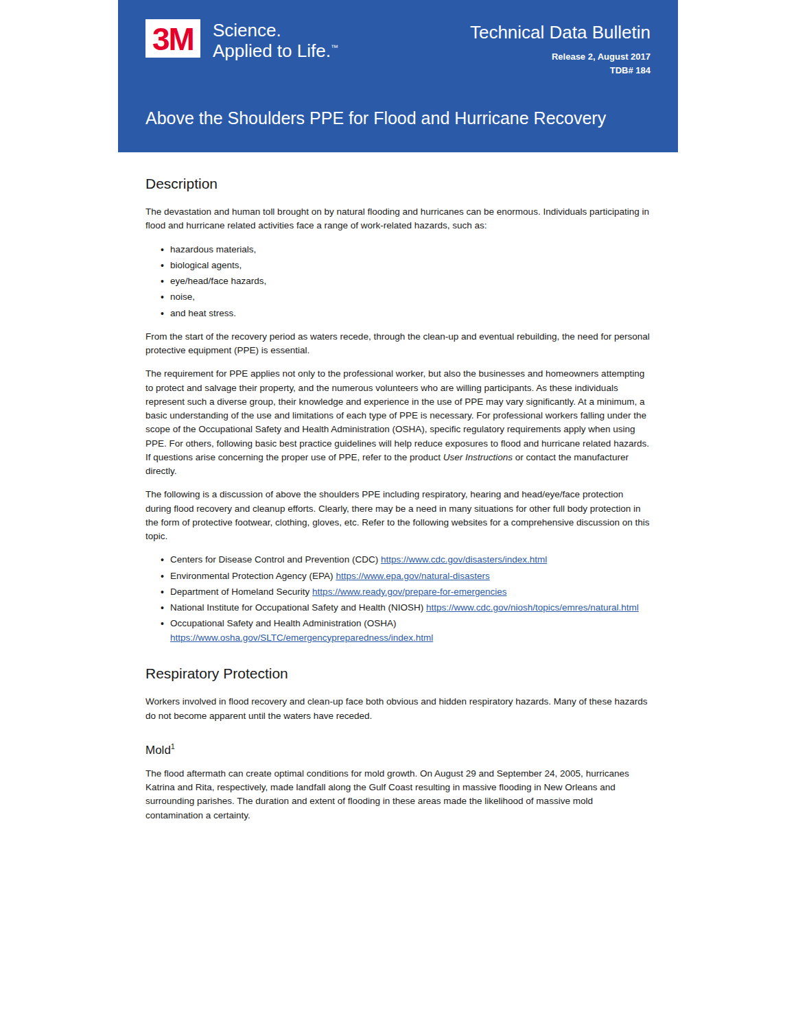3M
Science.
Applied to Life.™
Technical Data Bulletin
Release 2, August 2017
TDB# 184
Above the Shoulders PPE for Flood and Hurricane Recovery
Description
The devastation and human toll brought on by natural flooding and hurricanes can be enormous. Individuals participating in flood and hurricane related activities face a range of work-related hazards, such as:
hazardous materials,
biological agents,
eye/head/face hazards,
noise,
and heat stress.
From the start of the recovery period as waters recede, through the clean-up and eventual rebuilding, the need for personal protective equipment (PPE) is essential.
The requirement for PPE applies not only to the professional worker, but also the businesses and homeowners attempting to protect and salvage their property, and the numerous volunteers who are willing participants. As these individuals represent such a diverse group, their knowledge and experience in the use of PPE may vary significantly. At a minimum, a basic understanding of the use and limitations of each type of PPE is necessary. For professional workers falling under the scope of the Occupational Safety and Health Administration (OSHA), specific regulatory requirements apply when using PPE. For others, following basic best practice guidelines will help reduce exposures to flood and hurricane related hazards. If questions arise concerning the proper use of PPE, refer to the product User Instructions or contact the manufacturer directly.
The following is a discussion of above the shoulders PPE including respiratory, hearing and head/eye/face protection during flood recovery and cleanup efforts. Clearly, there may be a need in many situations for other full body protection in the form of protective footwear, clothing, gloves, etc. Refer to the following websites for a comprehensive discussion on this topic.
Centers for Disease Control and Prevention (CDC) https://www.cdc.gov/disasters/index.html
Environmental Protection Agency (EPA) https://www.epa.gov/natural-disasters
Department of Homeland Security https://www.ready.gov/prepare-for-emergencies
National Institute for Occupational Safety and Health (NIOSH) https://www.cdc.gov/niosh/topics/emres/natural.html
Occupational Safety and Health Administration (OSHA) https://www.osha.gov/SLTC/emergencypreparedness/index.html
Respiratory Protection
Workers involved in flood recovery and clean-up face both obvious and hidden respiratory hazards. Many of these hazards do not become apparent until the waters have receded.
Mold1
The flood aftermath can create optimal conditions for mold growth. On August 29 and September 24, 2005, hurricanes Katrina and Rita, respectively, made landfall along the Gulf Coast resulting in massive flooding in New Orleans and surrounding parishes. The duration and extent of flooding in these areas made the likelihood of massive mold contamination a certainty.